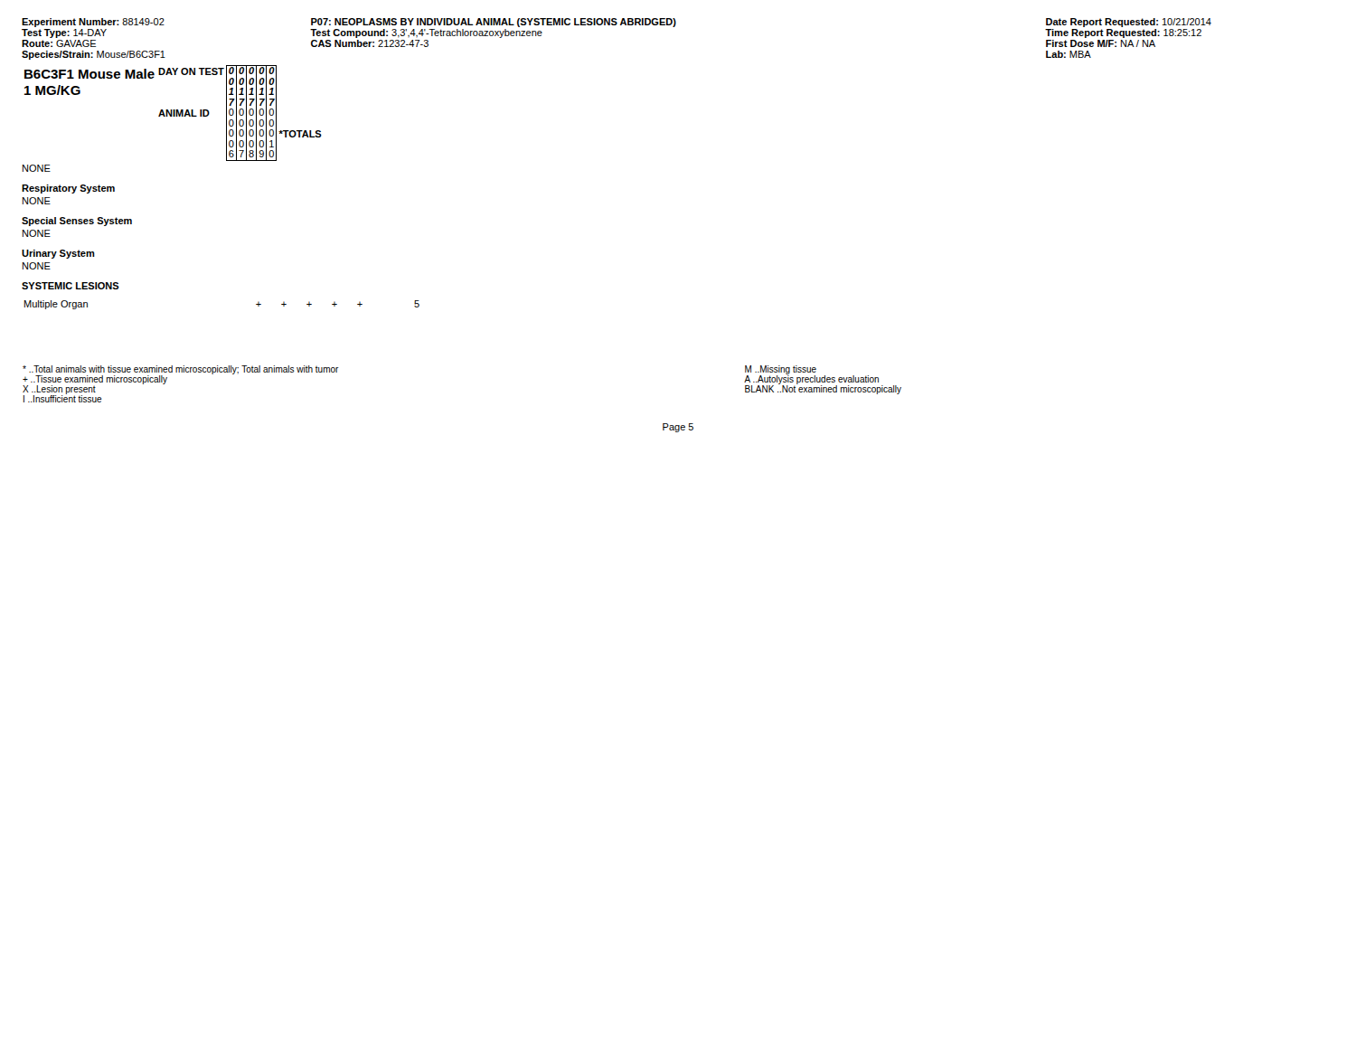| Experiment Number: 88149-02 Test Type: 14-DAY Route: GAVAGE Species/Strain: Mouse/B6C3F1 | P07: NEOPLASMS BY INDIVIDUAL ANIMAL (SYSTEMIC LESIONS ABRIDGED) Test Compound: 3,3',4,4'-Tetrachloroazoxybenzene CAS Number: 21232-47-3 | Date Report Requested: 10/21/2014 Time Report Requested: 18:25:12 First Dose M/F: NA / NA Lab: MBA |
| B6C3F1 Mouse Male 1 MG/KG | DAY ON TEST | 0 0 1 7 | 0 0 1 7 | 0 0 1 7 | 0 0 1 7 | 0 0 1 7 | |
| ANIMAL ID | 0 0 0 0 6 | 0 0 0 0 7 | 0 0 0 0 8 | 0 0 0 0 9 | 0 0 0 1 0 | *TOTALS |
NONE
Respiratory System
NONE
Special Senses System
NONE
Urinary System
NONE
SYSTEMIC LESIONS
| Multiple Organ | | + | + | + | + | + | | 5 |
| * ..Total animals with tissue examined microscopically; Total animals with tumor + ..Tissue examined microscopically X ..Lesion present I ..Insufficient tissue | M ..Missing tissue A ..Autolysis precludes evaluation BLANK ..Not examined microscopically |
Page 5